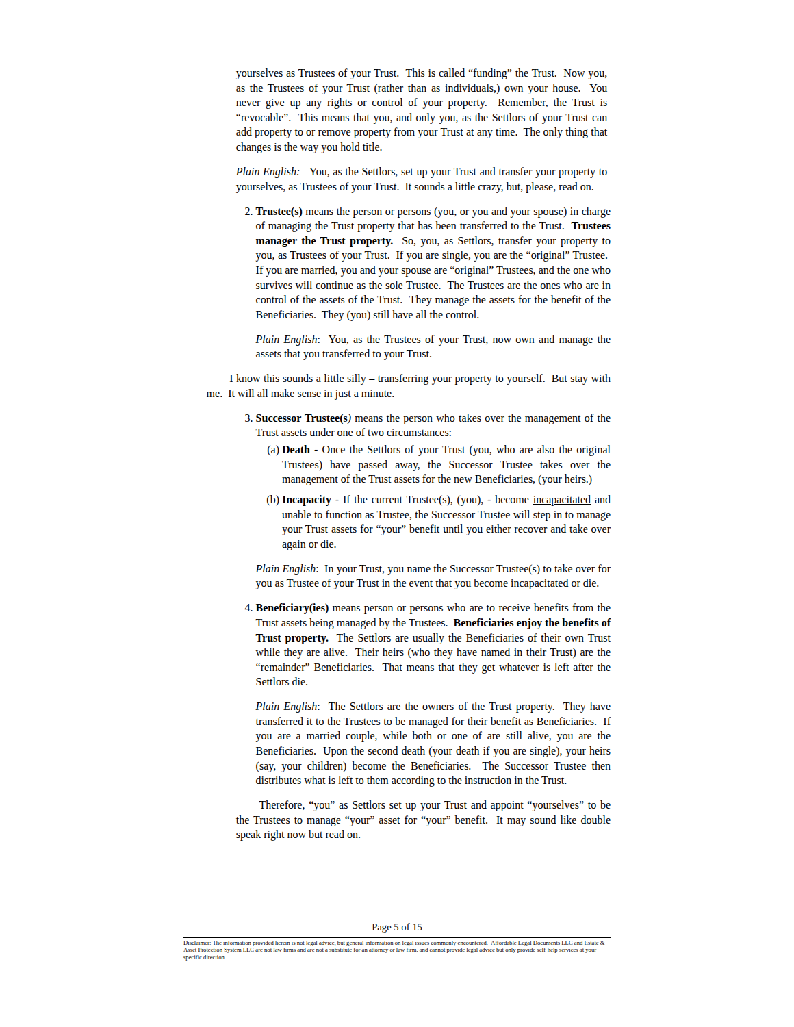yourselves as Trustees of your Trust. This is called “funding” the Trust. Now you, as the Trustees of your Trust (rather than as individuals,) own your house. You never give up any rights or control of your property. Remember, the Trust is “revocable”. This means that you, and only you, as the Settlors of your Trust can add property to or remove property from your Trust at any time. The only thing that changes is the way you hold title.
Plain English: You, as the Settlors, set up your Trust and transfer your property to yourselves, as Trustees of your Trust. It sounds a little crazy, but, please, read on.
Trustee(s) means the person or persons (you, or you and your spouse) in charge of managing the Trust property that has been transferred to the Trust. Trustees manager the Trust property. So, you, as Settlors, transfer your property to you, as Trustees of your Trust. If you are single, you are the “original” Trustee. If you are married, you and your spouse are “original” Trustees, and the one who survives will continue as the sole Trustee. The Trustees are the ones who are in control of the assets of the Trust. They manage the assets for the benefit of the Beneficiaries. They (you) still have all the control.
Plain English: You, as the Trustees of your Trust, now own and manage the assets that you transferred to your Trust.
I know this sounds a little silly – transferring your property to yourself. But stay with me. It will all make sense in just a minute.
Successor Trustee(s) means the person who takes over the management of the Trust assets under one of two circumstances:
Death - Once the Settlors of your Trust (you, who are also the original Trustees) have passed away, the Successor Trustee takes over the management of the Trust assets for the new Beneficiaries, (your heirs.)
Incapacity - If the current Trustee(s), (you), - become incapacitated and unable to function as Trustee, the Successor Trustee will step in to manage your Trust assets for “your” benefit until you either recover and take over again or die.
Plain English: In your Trust, you name the Successor Trustee(s) to take over for you as Trustee of your Trust in the event that you become incapacitated or die.
Beneficiary(ies) means person or persons who are to receive benefits from the Trust assets being managed by the Trustees. Beneficiaries enjoy the benefits of Trust property. The Settlors are usually the Beneficiaries of their own Trust while they are alive. Their heirs (who they have named in their Trust) are the “remainder” Beneficiaries. That means that they get whatever is left after the Settlors die.
Plain English: The Settlors are the owners of the Trust property. They have transferred it to the Trustees to be managed for their benefit as Beneficiaries. If you are a married couple, while both or one of are still alive, you are the Beneficiaries. Upon the second death (your death if you are single), your heirs (say, your children) become the Beneficiaries. The Successor Trustee then distributes what is left to them according to the instruction in the Trust.
Therefore, “you” as Settlors set up your Trust and appoint “yourselves” to be the Trustees to manage “your” asset for “your” benefit. It may sound like double speak right now but read on.
Page 5 of 15
Disclaimer: The information provided herein is not legal advice, but general information on legal issues commonly encountered. Affordable Legal Documents LLC and Estate & Asset Protection System LLC are not law firms and are not a substitute for an attorney or law firm, and cannot provide legal advice but only provide self-help services at your specific direction.